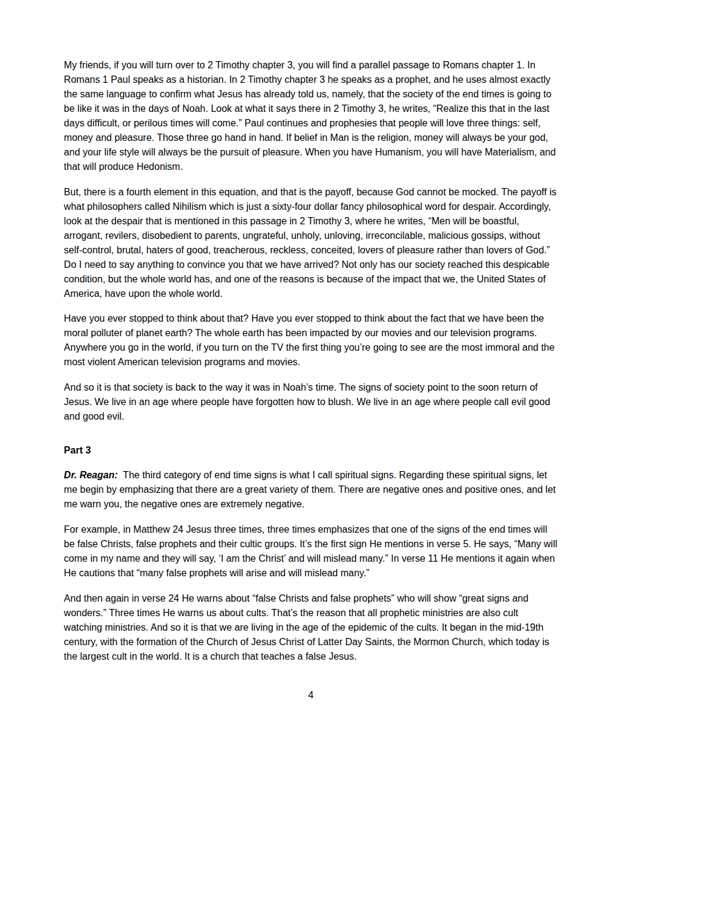My friends, if you will turn over to 2 Timothy chapter 3, you will find a parallel passage to Romans chapter 1. In Romans 1 Paul speaks as a historian. In 2 Timothy chapter 3 he speaks as a prophet, and he uses almost exactly the same language to confirm what Jesus has already told us, namely, that the society of the end times is going to be like it was in the days of Noah. Look at what it says there in 2 Timothy 3, he writes, “Realize this that in the last days difficult, or perilous times will come.” Paul continues and prophesies that people will love three things: self, money and pleasure. Those three go hand in hand. If belief in Man is the religion, money will always be your god, and your life style will always be the pursuit of pleasure. When you have Humanism, you will have Materialism, and that will produce Hedonism.
But, there is a fourth element in this equation, and that is the payoff, because God cannot be mocked. The payoff is what philosophers called Nihilism which is just a sixty-four dollar fancy philosophical word for despair. Accordingly, look at the despair that is mentioned in this passage in 2 Timothy 3, where he writes, “Men will be boastful, arrogant, revilers, disobedient to parents, ungrateful, unholy, unloving, irreconcilable, malicious gossips, without self-control, brutal, haters of good, treacherous, reckless, conceited, lovers of pleasure rather than lovers of God.” Do I need to say anything to convince you that we have arrived? Not only has our society reached this despicable condition, but the whole world has, and one of the reasons is because of the impact that we, the United States of America, have upon the whole world.
Have you ever stopped to think about that? Have you ever stopped to think about the fact that we have been the moral polluter of planet earth? The whole earth has been impacted by our movies and our television programs. Anywhere you go in the world, if you turn on the TV the first thing you’re going to see are the most immoral and the most violent American television programs and movies.
And so it is that society is back to the way it was in Noah’s time. The signs of society point to the soon return of Jesus. We live in an age where people have forgotten how to blush. We live in an age where people call evil good and good evil.
Part 3
Dr. Reagan: The third category of end time signs is what I call spiritual signs. Regarding these spiritual signs, let me begin by emphasizing that there are a great variety of them. There are negative ones and positive ones, and let me warn you, the negative ones are extremely negative.
For example, in Matthew 24 Jesus three times, three times emphasizes that one of the signs of the end times will be false Christs, false prophets and their cultic groups. It’s the first sign He mentions in verse 5. He says, “Many will come in my name and they will say, ‘I am the Christ’ and will mislead many.” In verse 11 He mentions it again when He cautions that “many false prophets will arise and will mislead many.”
And then again in verse 24 He warns about “false Christs and false prophets” who will show “great signs and wonders.” Three times He warns us about cults. That’s the reason that all prophetic ministries are also cult watching ministries. And so it is that we are living in the age of the epidemic of the cults. It began in the mid-19th century, with the formation of the Church of Jesus Christ of Latter Day Saints, the Mormon Church, which today is the largest cult in the world. It is a church that teaches a false Jesus.
4